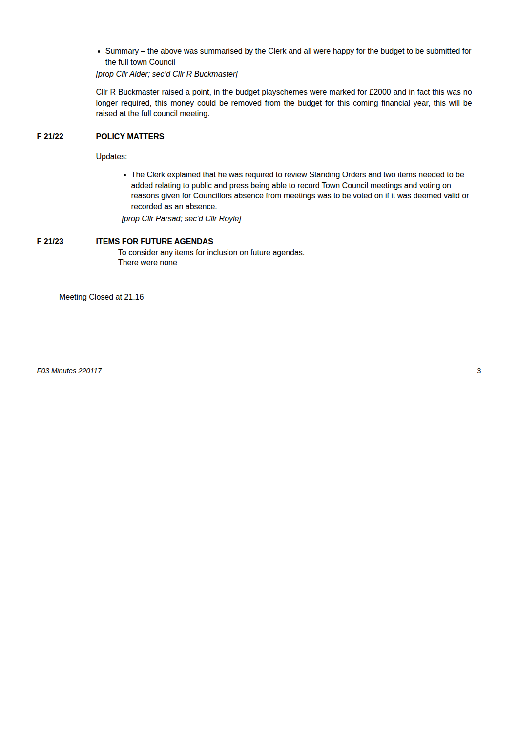Summary – the above was summarised by the Clerk and all were happy for the budget to be submitted for the full town Council
[prop Cllr Alder; sec’d Cllr R Buckmaster]
Cllr R Buckmaster raised a point, in the budget playschemes were marked for £2000 and in fact this was no longer required, this money could be removed from the budget for this coming financial year, this will be raised at the full council meeting.
F 21/22
POLICY MATTERS
Updates:
The Clerk explained that he was required to review Standing Orders and two items needed to be added relating to public and press being able to record Town Council meetings and voting on reasons given for Councillors absence from meetings was to be voted on if it was deemed valid or recorded as an absence.
[prop Cllr Parsad; sec’d Cllr Royle]
F 21/23
ITEMS FOR FUTURE AGENDAS
To consider any items for inclusion on future agendas.
There were none
Meeting Closed at 21.16
F03 Minutes 220117 3